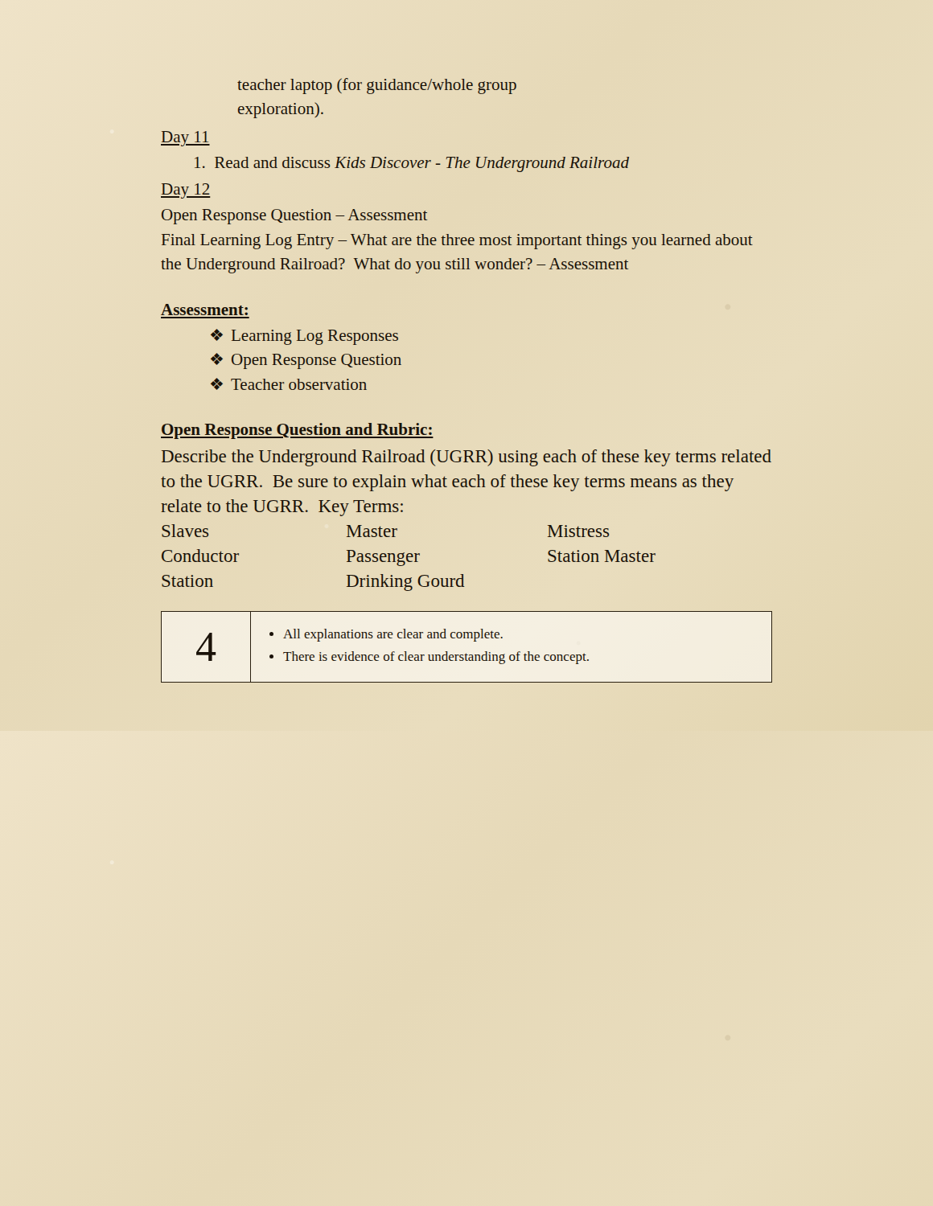teacher laptop (for guidance/whole group
exploration).
Day 11
1. Read and discuss Kids Discover - The Underground Railroad
Day 12
Open Response Question – Assessment
Final Learning Log Entry – What are the three most important things you learned about the Underground Railroad? What do you still wonder? – Assessment
Assessment:
Learning Log Responses
Open Response Question
Teacher observation
Open Response Question and Rubric:
Describe the Underground Railroad (UGRR) using each of these key terms related to the UGRR. Be sure to explain what each of these key terms means as they relate to the UGRR. Key Terms:
| Slaves | Master | Mistress |
| Conductor | Passenger | Station Master |
| Station | Drinking Gourd | |
| 4 | All explanations are clear and complete. There is evidence of clear understanding of the concept. |